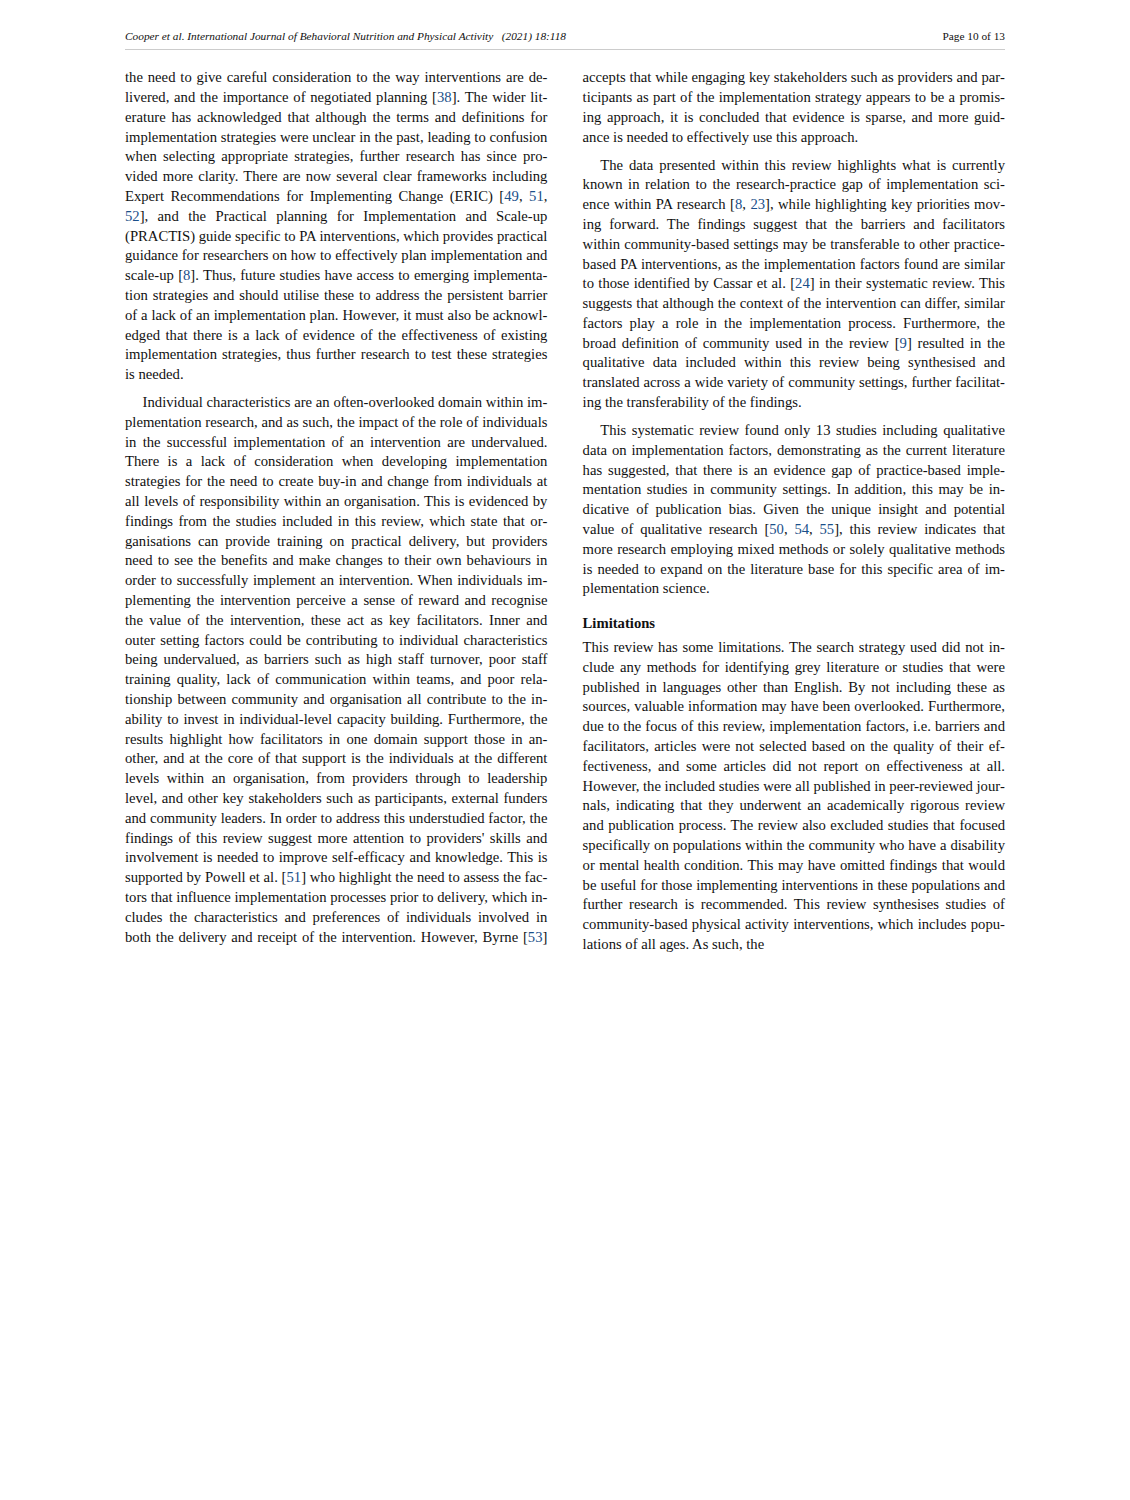Cooper et al. International Journal of Behavioral Nutrition and Physical Activity (2021) 18:118 Page 10 of 13
the need to give careful consideration to the way interventions are delivered, and the importance of negotiated planning [38]. The wider literature has acknowledged that although the terms and definitions for implementation strategies were unclear in the past, leading to confusion when selecting appropriate strategies, further research has since provided more clarity. There are now several clear frameworks including Expert Recommendations for Implementing Change (ERIC) [49, 51, 52], and the Practical planning for Implementation and Scale-up (PRACTIS) guide specific to PA interventions, which provides practical guidance for researchers on how to effectively plan implementation and scale-up [8]. Thus, future studies have access to emerging implementation strategies and should utilise these to address the persistent barrier of a lack of an implementation plan. However, it must also be acknowledged that there is a lack of evidence of the effectiveness of existing implementation strategies, thus further research to test these strategies is needed.
Individual characteristics are an often-overlooked domain within implementation research, and as such, the impact of the role of individuals in the successful implementation of an intervention are undervalued. There is a lack of consideration when developing implementation strategies for the need to create buy-in and change from individuals at all levels of responsibility within an organisation. This is evidenced by findings from the studies included in this review, which state that organisations can provide training on practical delivery, but providers need to see the benefits and make changes to their own behaviours in order to successfully implement an intervention. When individuals implementing the intervention perceive a sense of reward and recognise the value of the intervention, these act as key facilitators. Inner and outer setting factors could be contributing to individual characteristics being undervalued, as barriers such as high staff turnover, poor staff training quality, lack of communication within teams, and poor relationship between community and organisation all contribute to the inability to invest in individual-level capacity building. Furthermore, the results highlight how facilitators in one domain support those in another, and at the core of that support is the individuals at the different levels within an organisation, from providers through to leadership level, and other key stakeholders such as participants, external funders and community leaders. In order to address this understudied factor, the findings of this review suggest more attention to providers' skills and involvement is needed to improve self-efficacy and knowledge. This is supported by Powell et al. [51] who highlight the need to assess the factors that influence implementation processes prior to delivery, which includes the characteristics and preferences of individuals involved in both the delivery and receipt of the intervention. However, Byrne [53] accepts that while engaging key stakeholders such as providers and participants as part of the implementation strategy appears to be a promising approach, it is concluded that evidence is sparse, and more guidance is needed to effectively use this approach.
The data presented within this review highlights what is currently known in relation to the research-practice gap of implementation science within PA research [8, 23], while highlighting key priorities moving forward. The findings suggest that the barriers and facilitators within community-based settings may be transferable to other practice-based PA interventions, as the implementation factors found are similar to those identified by Cassar et al. [24] in their systematic review. This suggests that although the context of the intervention can differ, similar factors play a role in the implementation process. Furthermore, the broad definition of community used in the review [9] resulted in the qualitative data included within this review being synthesised and translated across a wide variety of community settings, further facilitating the transferability of the findings.
This systematic review found only 13 studies including qualitative data on implementation factors, demonstrating as the current literature has suggested, that there is an evidence gap of practice-based implementation studies in community settings. In addition, this may be indicative of publication bias. Given the unique insight and potential value of qualitative research [50, 54, 55], this review indicates that more research employing mixed methods or solely qualitative methods is needed to expand on the literature base for this specific area of implementation science.
Limitations
This review has some limitations. The search strategy used did not include any methods for identifying grey literature or studies that were published in languages other than English. By not including these as sources, valuable information may have been overlooked. Furthermore, due to the focus of this review, implementation factors, i.e. barriers and facilitators, articles were not selected based on the quality of their effectiveness, and some articles did not report on effectiveness at all. However, the included studies were all published in peer-reviewed journals, indicating that they underwent an academically rigorous review and publication process. The review also excluded studies that focused specifically on populations within the community who have a disability or mental health condition. This may have omitted findings that would be useful for those implementing interventions in these populations and further research is recommended. This review synthesises studies of community-based physical activity interventions, which includes populations of all ages. As such, the